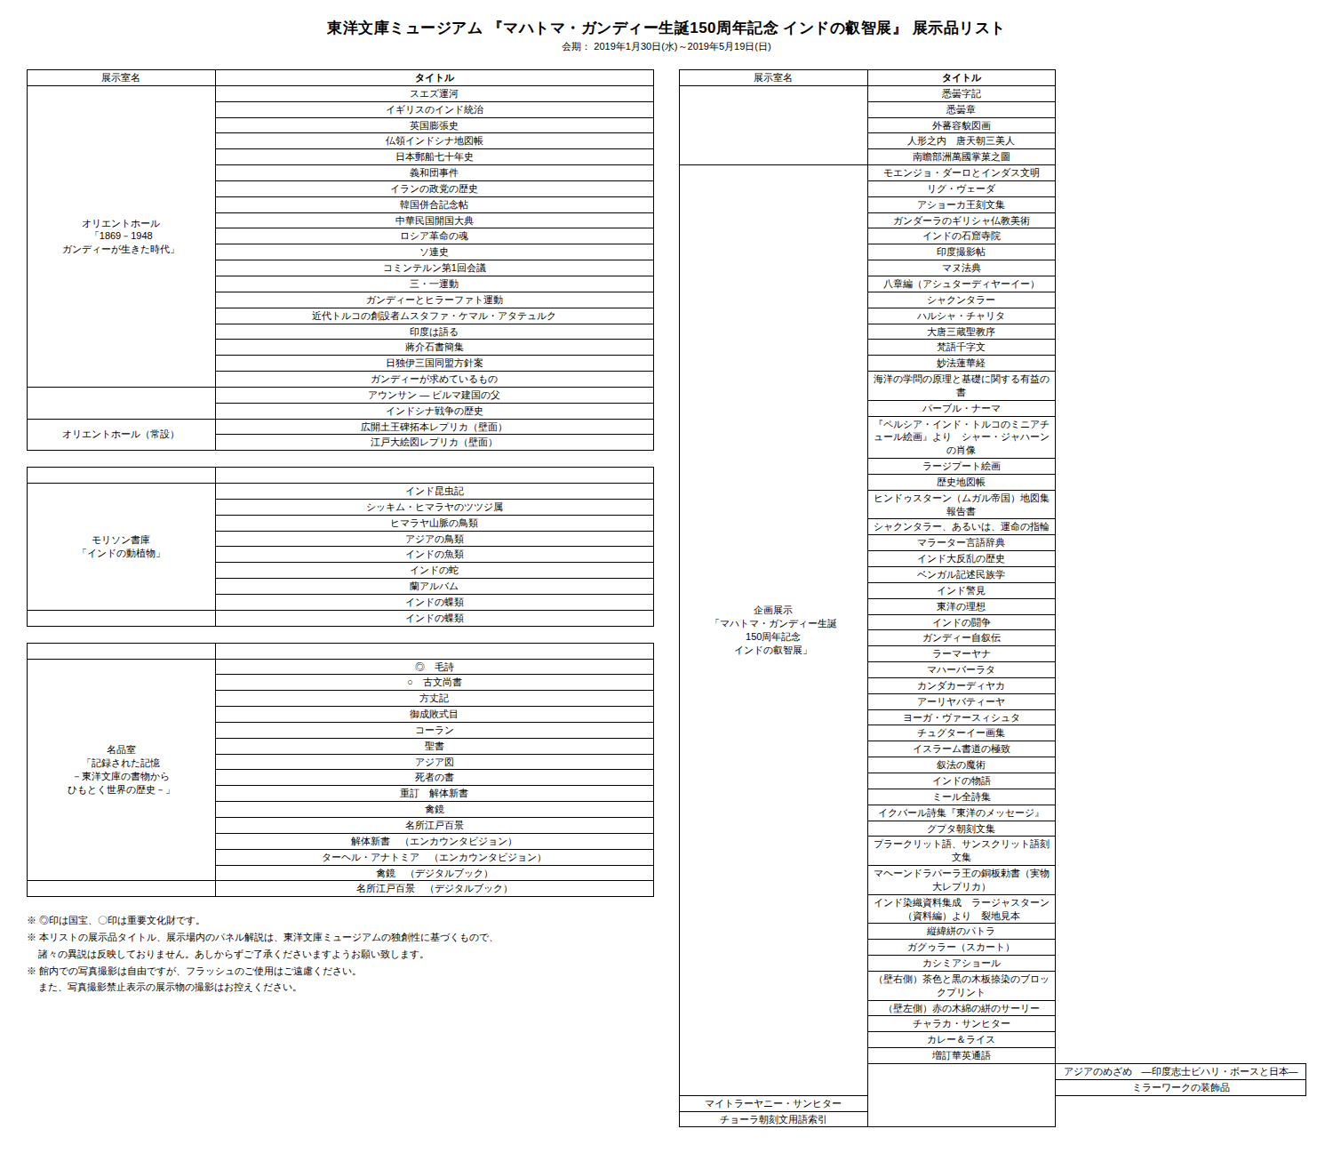東洋文庫ミュージアム 『マハトマ・ガンディー生誕150周年記念 インドの叡智展』 展示品リスト
会期： 2019年1月30日(水)～2019年5月19日(日)
| 展示室名 | タイトル |
| --- | --- |
| オリエントホール 「1869－1948 ガンディーが生きた時代」 | スエズ運河 |
| イギリスのインド統治 |
| 英国膨張史 |
| 仏領インドシナ地図帳 |
| 日本郵船七十年史 |
| 義和団事件 |
| イランの政党の歴史 |
| 韓国併合記念帖 |
| 中華民国開国大典 |
| ロシア革命の魂 |
| ソ連史 |
| コミンテルン第1回会議 |
| 三・一運動 |
| ガンディーとヒラーファト運動 |
| 近代トルコの創設者ムスタファ・ケマル・アタテュルク |
| 印度は語る |
| 蔣介石書簡集 |
| 日独伊三国同盟方針案 |
| ガンディーが求めているもの |
| | アウンサン ― ビルマ建国の父 |
| インドシナ戦争の歴史 |
| オリエントホール（常設） | 広開土王碑拓本レプリカ（壁面） |
| 江戸大絵図レプリカ（壁面） |
| モリソン書庫 「インドの動植物」 | インド昆虫記 |
| シッキム・ヒマラヤのツツジ属 |
| ヒマラヤ山脈の鳥類 |
| アジアの鳥類 |
| インドの魚類 |
| インドの蛇 |
| 蘭アルバム |
| インドの蝶類 |
| | インドの蝶類 |
| 名品室 「記録された記憶 －東洋文庫の書物から ひもとく世界の歴史－」 | ◎ 毛詩 |
| ○ 古文尚書 |
| 方丈記 |
| 御成敗式目 |
| コーラン |
| 聖書 |
| アジア図 |
| 死者の書 |
| 重訂 解体新書 |
| 禽鏡 |
| 名所江戸百景 |
| 解体新書 （エンカウンタビジョン） |
| ターヘル・アナトミア （エンカウンタビジョン） |
| 禽鏡 （デジタルブック） |
| | 名所江戸百景 （デジタルブック） |
※ ◎印は国宝、〇印は重要文化財です。
※ 本リストの展示品タイトル、展示場内のパネル解説は、東洋文庫ミュージアムの独創性に基づくもので、
諸々の異説は反映しておりません。あしからずご了承くださいますようお願い致します。
※ 館内での写真撮影は自由ですが、フラッシュのご使用はご遠慮ください。
また、写真撮影禁止表示の展示物の撮影はお控えください。
| 展示室名 | タイトル |
| --- | --- |
| | 悉曇字記 |
| 悉曇章 |
| 外蕃容貌図画 |
| 人形之内 唐天朝三美人 |
| 南瞻部洲萬國掌菓之圖 |
| 企画展示 「マハトマ・ガンディー生誕 150周年記念 インドの叡智展」 | モエンジョ・ダーロとインダス文明 |
| リグ・ヴェーダ |
| アショーカ王刻文集 |
| ガンダーラのギリシャ仏教美術 |
| インドの石窟寺院 |
| 印度撮影帖 |
| マヌ法典 |
| 八章編（アシュターディヤーイー） |
| シャクンタラー |
| ハルシャ・チャリタ |
| 大唐三蔵聖教序 |
| 梵語千字文 |
| 妙法蓮華経 |
| 海洋の学問の原理と基礎に関する有益の書 |
| パーブル・ナーマ |
| 『ペルシア・インド・トルコのミニアチュール絵画』より シャー・ジャハーンの肖像 |
| ラージプート絵画 |
| 歴史地図帳 |
| ヒンドゥスターン（ムガル帝国）地図集報告書 |
| シャクンタラー、あるいは、運命の指輪 |
| マラーター言語辞典 |
| インド大反乱の歴史 |
| ベンガル記述民族学 |
| インド警見 |
| 東洋の理想 |
| インドの闘争 |
| ガンディー自叙伝 |
| ラーマーヤナ |
| マハーバーラタ |
| カンダカーディヤカ |
| アーリヤバティーヤ |
| ヨーガ・ヴァースィシュタ |
| チュグターイー画集 |
| イスラーム書道の極致 |
| 叙法の魔術 |
| インドの物語 |
| ミール全詩集 |
| イクバール詩集『東洋のメッセージ』 |
| グプタ朝刻文集 |
| プラークリット語、サンスクリット語刻文集 |
| マヘーンドラパーラ王の銅板勅書（実物大レプリカ） |
| インド染織資料集成 ラージャスターン（資料編）より 裂地見本 |
| 縦緯絣のパトラ |
| ガグゥラー（スカート） |
| カシミアショール |
| （壁右側）茶色と黒の木板捺染のブロックプリント |
| （壁左側）赤の木綿の絣のサーリー |
| チャラカ・サンヒター |
| カレー＆ライス |
| 増訂華英通語 |
| | アジアのめざめ ―印度志士ビハリ・ボースと日本― |
| ミラーワークの装飾品 |
| マイトラーヤニー・サンヒター |
| チョーラ朝刻文用語索引 |